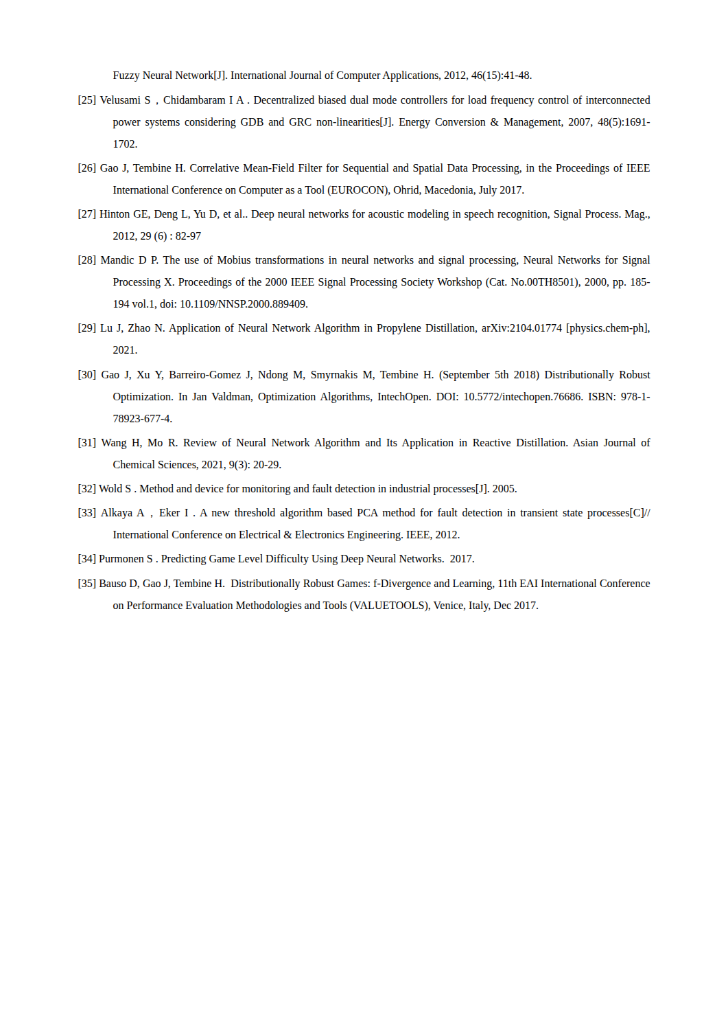Fuzzy Neural Network[J]. International Journal of Computer Applications, 2012, 46(15):41-48.
[25] Velusami S，Chidambaram I A . Decentralized biased dual mode controllers for load frequency control of interconnected power systems considering GDB and GRC non-linearities[J]. Energy Conversion & Management, 2007, 48(5):1691-1702.
[26] Gao J, Tembine H. Correlative Mean-Field Filter for Sequential and Spatial Data Processing, in the Proceedings of IEEE International Conference on Computer as a Tool (EUROCON), Ohrid, Macedonia, July 2017.
[27] Hinton GE, Deng L, Yu D, et al.. Deep neural networks for acoustic modeling in speech recognition, Signal Process. Mag., 2012, 29 (6) : 82-97
[28] Mandic D P. The use of Mobius transformations in neural networks and signal processing, Neural Networks for Signal Processing X. Proceedings of the 2000 IEEE Signal Processing Society Workshop (Cat. No.00TH8501), 2000, pp. 185-194 vol.1, doi: 10.1109/NNSP.2000.889409.
[29] Lu J, Zhao N. Application of Neural Network Algorithm in Propylene Distillation, arXiv:2104.01774 [physics.chem-ph], 2021.
[30] Gao J, Xu Y, Barreiro-Gomez J, Ndong M, Smyrnakis M, Tembine H. (September 5th 2018) Distributionally Robust Optimization. In Jan Valdman, Optimization Algorithms, IntechOpen. DOI: 10.5772/intechopen.76686. ISBN: 978-1-78923-677-4.
[31] Wang H, Mo R. Review of Neural Network Algorithm and Its Application in Reactive Distillation. Asian Journal of Chemical Sciences, 2021, 9(3): 20-29.
[32] Wold S . Method and device for monitoring and fault detection in industrial processes[J]. 2005.
[33] Alkaya A，Eker I . A new threshold algorithm based PCA method for fault detection in transient state processes[C]// International Conference on Electrical & Electronics Engineering. IEEE, 2012.
[34] Purmonen S . Predicting Game Level Difficulty Using Deep Neural Networks. 2017.
[35] Bauso D, Gao J, Tembine H. Distributionally Robust Games: f-Divergence and Learning, 11th EAI International Conference on Performance Evaluation Methodologies and Tools (VALUETOOLS), Venice, Italy, Dec 2017.